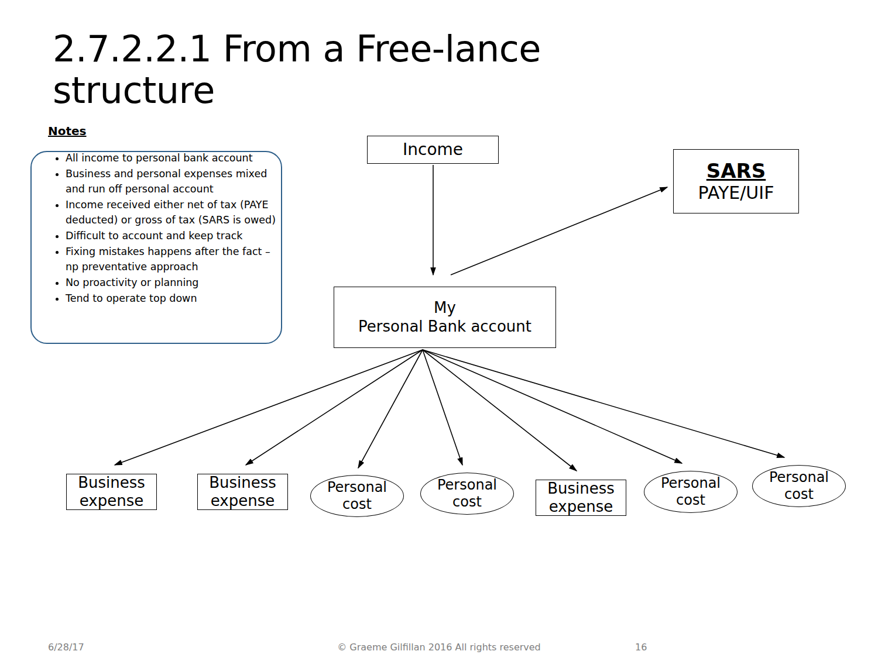2.7.2.2.1 From a Free-lance structure
Notes
All income to personal bank account
Business and personal expenses mixed and run off personal account
Income received either net of tax (PAYE deducted) or gross of tax (SARS is owed)
Difficult to account and keep track
Fixing mistakes happens after the fact – np preventative approach
No proactivity or planning
Tend to operate top down
Income
SARS PAYE/UIF
My Personal Bank account
Business expense
Business expense
Business expense
Personal cost
Personal cost
Personal cost
Personal cost
6/28/17 © Graeme Gilfillan 2016 All rights reserved 16